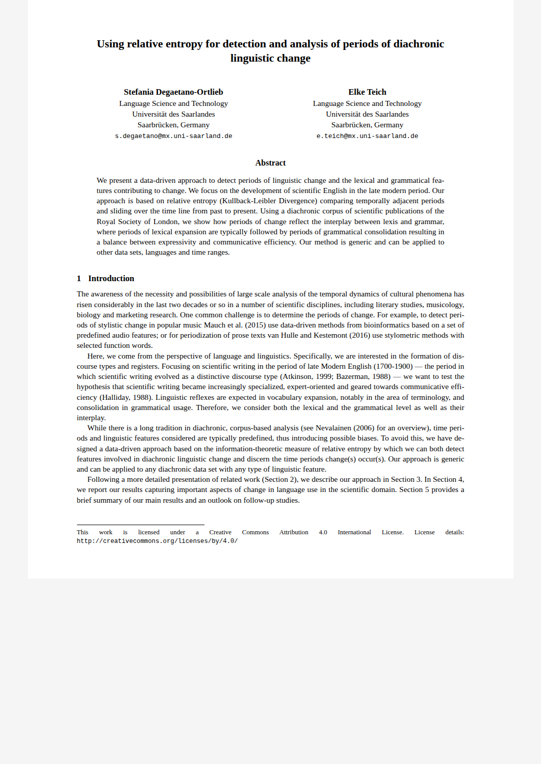Using relative entropy for detection and analysis of periods of diachronic
linguistic change
| Stefania Degaetano-Ortlieb Language Science and Technology Universität des Saarlandes Saarbrücken, Germany s.degaetano@mx.uni-saarland.de | Elke Teich Language Science and Technology Universität des Saarlandes Saarbrücken, Germany e.teich@mx.uni-saarland.de |
Abstract
We present a data-driven approach to detect periods of linguistic change and the lexical and grammatical features contributing to change. We focus on the development of scientific English in the late modern period. Our approach is based on relative entropy (Kullback-Leibler Divergence) comparing temporally adjacent periods and sliding over the time line from past to present. Using a diachronic corpus of scientific publications of the Royal Society of London, we show how periods of change reflect the interplay between lexis and grammar, where periods of lexical expansion are typically followed by periods of grammatical consolidation resulting in a balance between expressivity and communicative efficiency. Our method is generic and can be applied to other data sets, languages and time ranges.
1 Introduction
The awareness of the necessity and possibilities of large scale analysis of the temporal dynamics of cultural phenomena has risen considerably in the last two decades or so in a number of scientific disciplines, including literary studies, musicology, biology and marketing research. One common challenge is to determine the periods of change. For example, to detect periods of stylistic change in popular music Mauch et al. (2015) use data-driven methods from bioinformatics based on a set of predefined audio features; or for periodization of prose texts van Hulle and Kestemont (2016) use stylometric methods with selected function words.
Here, we come from the perspective of language and linguistics. Specifically, we are interested in the formation of discourse types and registers. Focusing on scientific writing in the period of late Modern English (1700-1900) — the period in which scientific writing evolved as a distinctive discourse type (Atkinson, 1999; Bazerman, 1988) — we want to test the hypothesis that scientific writing became increasingly specialized, expert-oriented and geared towards communicative efficiency (Halliday, 1988). Linguistic reflexes are expected in vocabulary expansion, notably in the area of terminology, and consolidation in grammatical usage. Therefore, we consider both the lexical and the grammatical level as well as their interplay.
While there is a long tradition in diachronic, corpus-based analysis (see Nevalainen (2006) for an overview), time periods and linguistic features considered are typically predefined, thus introducing possible biases. To avoid this, we have designed a data-driven approach based on the information-theoretic measure of relative entropy by which we can both detect features involved in diachronic linguistic change and discern the time periods change(s) occur(s). Our approach is generic and can be applied to any diachronic data set with any type of linguistic feature.
Following a more detailed presentation of related work (Section 2), we describe our approach in Section 3. In Section 4, we report our results capturing important aspects of change in language use in the scientific domain. Section 5 provides a brief summary of our main results and an outlook on follow-up studies.
This work is licensed under a Creative Commons Attribution 4.0 International License. License details: http://creativecommons.org/licenses/by/4.0/